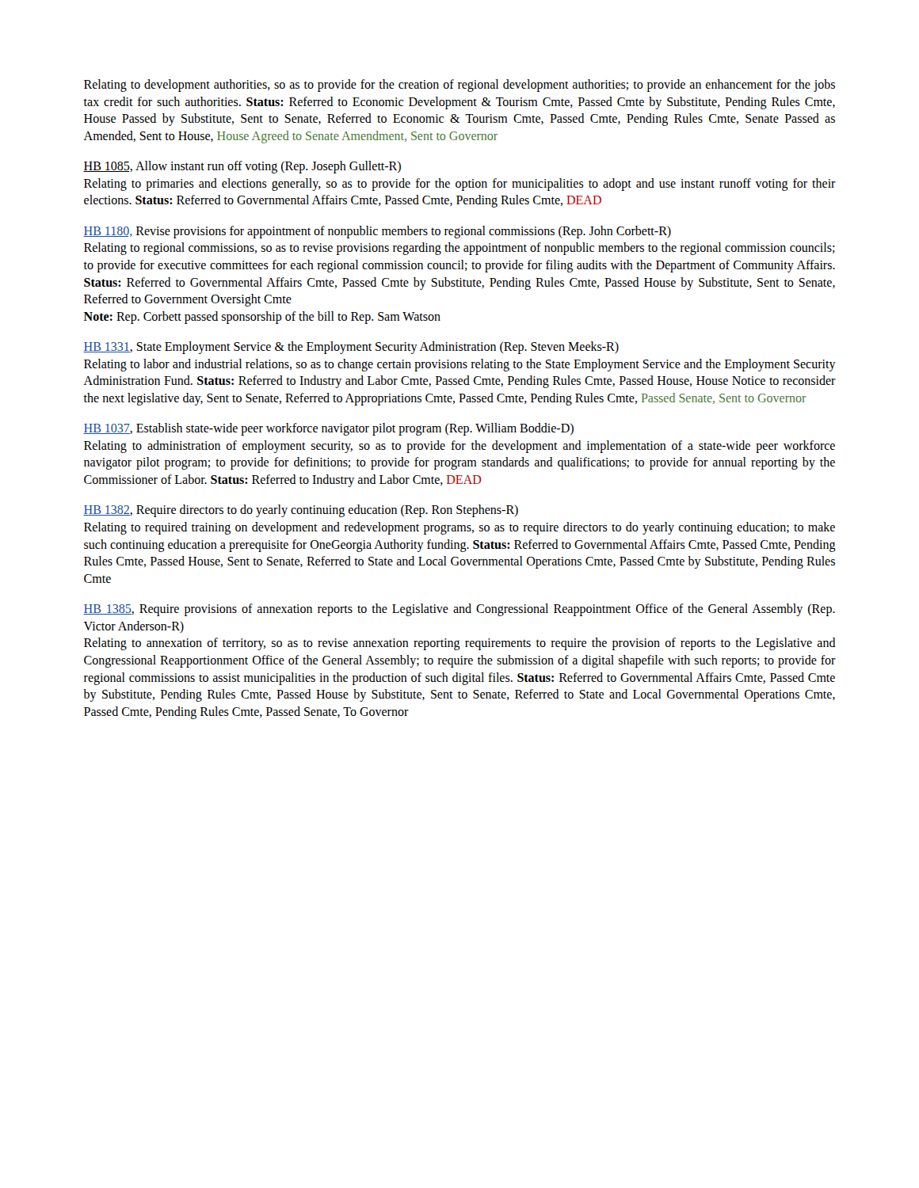Relating to development authorities, so as to provide for the creation of regional development authorities; to provide an enhancement for the jobs tax credit for such authorities. Status: Referred to Economic Development & Tourism Cmte, Passed Cmte by Substitute, Pending Rules Cmte, House Passed by Substitute, Sent to Senate, Referred to Economic & Tourism Cmte, Passed Cmte, Pending Rules Cmte, Senate Passed as Amended, Sent to House, House Agreed to Senate Amendment, Sent to Governor
HB 1085, Allow instant run off voting (Rep. Joseph Gullett-R)
Relating to primaries and elections generally, so as to provide for the option for municipalities to adopt and use instant runoff voting for their elections. Status: Referred to Governmental Affairs Cmte, Passed Cmte, Pending Rules Cmte, DEAD
HB 1180, Revise provisions for appointment of nonpublic members to regional commissions (Rep. John Corbett-R)
Relating to regional commissions, so as to revise provisions regarding the appointment of nonpublic members to the regional commission councils; to provide for executive committees for each regional commission council; to provide for filing audits with the Department of Community Affairs. Status: Referred to Governmental Affairs Cmte, Passed Cmte by Substitute, Pending Rules Cmte, Passed House by Substitute, Sent to Senate, Referred to Government Oversight Cmte
Note: Rep. Corbett passed sponsorship of the bill to Rep. Sam Watson
HB 1331, State Employment Service & the Employment Security Administration (Rep. Steven Meeks-R)
Relating to labor and industrial relations, so as to change certain provisions relating to the State Employment Service and the Employment Security Administration Fund. Status: Referred to Industry and Labor Cmte, Passed Cmte, Pending Rules Cmte, Passed House, House Notice to reconsider the next legislative day, Sent to Senate, Referred to Appropriations Cmte, Passed Cmte, Pending Rules Cmte, Passed Senate, Sent to Governor
HB 1037, Establish state-wide peer workforce navigator pilot program (Rep. William Boddie-D)
Relating to administration of employment security, so as to provide for the development and implementation of a state-wide peer workforce navigator pilot program; to provide for definitions; to provide for program standards and qualifications; to provide for annual reporting by the Commissioner of Labor. Status: Referred to Industry and Labor Cmte, DEAD
HB 1382, Require directors to do yearly continuing education (Rep. Ron Stephens-R)
Relating to required training on development and redevelopment programs, so as to require directors to do yearly continuing education; to make such continuing education a prerequisite for OneGeorgia Authority funding. Status: Referred to Governmental Affairs Cmte, Passed Cmte, Pending Rules Cmte, Passed House, Sent to Senate, Referred to State and Local Governmental Operations Cmte, Passed Cmte by Substitute, Pending Rules Cmte
HB 1385, Require provisions of annexation reports to the Legislative and Congressional Reappointment Office of the General Assembly (Rep. Victor Anderson-R)
Relating to annexation of territory, so as to revise annexation reporting requirements to require the provision of reports to the Legislative and Congressional Reapportionment Office of the General Assembly; to require the submission of a digital shapefile with such reports; to provide for regional commissions to assist municipalities in the production of such digital files. Status: Referred to Governmental Affairs Cmte, Passed Cmte by Substitute, Pending Rules Cmte, Passed House by Substitute, Sent to Senate, Referred to State and Local Governmental Operations Cmte, Passed Cmte, Pending Rules Cmte, Passed Senate, To Governor